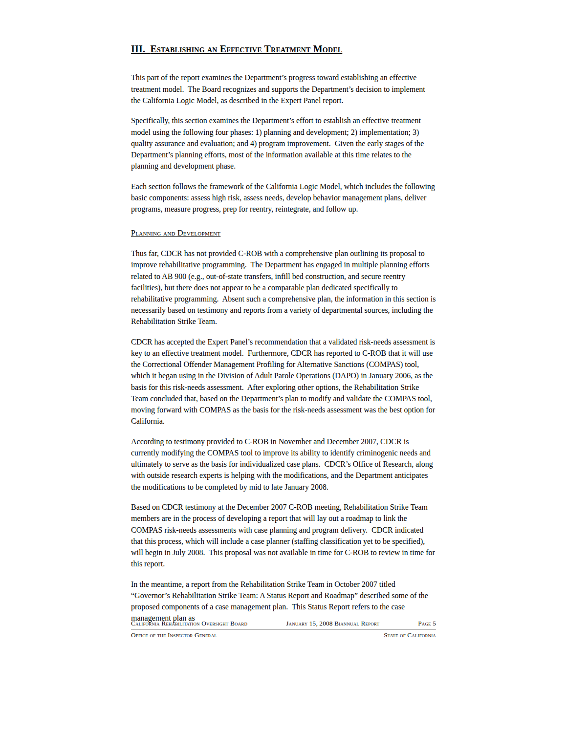III. Establishing an Effective Treatment Model
This part of the report examines the Department’s progress toward establishing an effective treatment model. The Board recognizes and supports the Department’s decision to implement the California Logic Model, as described in the Expert Panel report.
Specifically, this section examines the Department’s effort to establish an effective treatment model using the following four phases: 1) planning and development; 2) implementation; 3) quality assurance and evaluation; and 4) program improvement. Given the early stages of the Department’s planning efforts, most of the information available at this time relates to the planning and development phase.
Each section follows the framework of the California Logic Model, which includes the following basic components: assess high risk, assess needs, develop behavior management plans, deliver programs, measure progress, prep for reentry, reintegrate, and follow up.
Planning and Development
Thus far, CDCR has not provided C-ROB with a comprehensive plan outlining its proposal to improve rehabilitative programming. The Department has engaged in multiple planning efforts related to AB 900 (e.g., out-of-state transfers, infill bed construction, and secure reentry facilities), but there does not appear to be a comparable plan dedicated specifically to rehabilitative programming. Absent such a comprehensive plan, the information in this section is necessarily based on testimony and reports from a variety of departmental sources, including the Rehabilitation Strike Team.
CDCR has accepted the Expert Panel’s recommendation that a validated risk-needs assessment is key to an effective treatment model. Furthermore, CDCR has reported to C-ROB that it will use the Correctional Offender Management Profiling for Alternative Sanctions (COMPAS) tool, which it began using in the Division of Adult Parole Operations (DAPO) in January 2006, as the basis for this risk-needs assessment. After exploring other options, the Rehabilitation Strike Team concluded that, based on the Department’s plan to modify and validate the COMPAS tool, moving forward with COMPAS as the basis for the risk-needs assessment was the best option for California.
According to testimony provided to C-ROB in November and December 2007, CDCR is currently modifying the COMPAS tool to improve its ability to identify criminogenic needs and ultimately to serve as the basis for individualized case plans. CDCR’s Office of Research, along with outside research experts is helping with the modifications, and the Department anticipates the modifications to be completed by mid to late January 2008.
Based on CDCR testimony at the December 2007 C-ROB meeting, Rehabilitation Strike Team members are in the process of developing a report that will lay out a roadmap to link the COMPAS risk-needs assessments with case planning and program delivery. CDCR indicated that this process, which will include a case planner (staffing classification yet to be specified), will begin in July 2008. This proposal was not available in time for C-ROB to review in time for this report.
In the meantime, a report from the Rehabilitation Strike Team in October 2007 titled “Governor’s Rehabilitation Strike Team: A Status Report and Roadmap” described some of the proposed components of a case management plan. This Status Report refers to the case management plan as
California Rehabilitation Oversight Board January 15, 2008 Biannual Report Page 5
Office of the Inspector General State of California